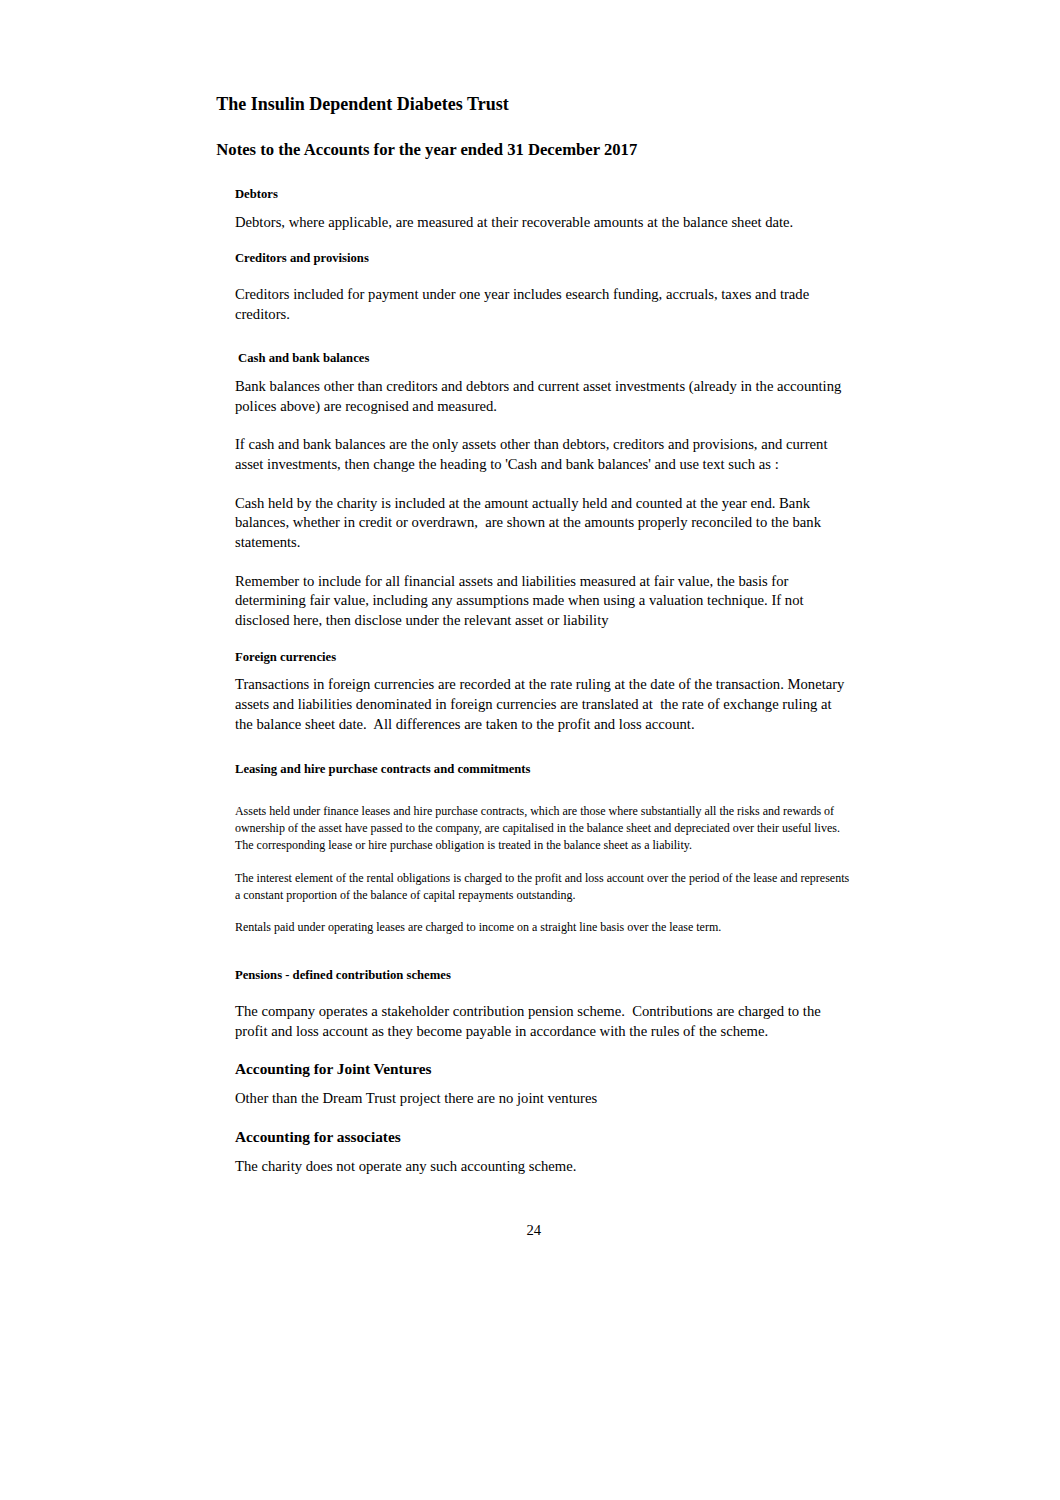The Insulin Dependent Diabetes Trust
Notes to the Accounts for the year ended 31 December 2017
Debtors
Debtors, where applicable, are measured at their recoverable amounts at the balance sheet date.
Creditors and provisions
Creditors included for payment under one year includes esearch funding, accruals, taxes and trade creditors.
Cash and bank balances
Bank balances other than creditors and debtors and current asset investments (already in the accounting polices above) are recognised and measured.
If cash and bank balances are the only assets other than debtors, creditors and provisions, and current asset investments, then change the heading to 'Cash and bank balances' and use text such as :
Cash held by the charity is included at the amount actually held and counted at the year end. Bank balances, whether in credit or overdrawn, are shown at the amounts properly reconciled to the bank statements.
Remember to include for all financial assets and liabilities measured at fair value, the basis for determining fair value, including any assumptions made when using a valuation technique. If not disclosed here, then disclose under the relevant asset or liability
Foreign currencies
Transactions in foreign currencies are recorded at the rate ruling at the date of the transaction. Monetary assets and liabilities denominated in foreign currencies are translated at the rate of exchange ruling at the balance sheet date. All differences are taken to the profit and loss account.
Leasing and hire purchase contracts and commitments
Assets held under finance leases and hire purchase contracts, which are those where substantially all the risks and rewards of ownership of the asset have passed to the company, are capitalised in the balance sheet and depreciated over their useful lives. The corresponding lease or hire purchase obligation is treated in the balance sheet as a liability.
The interest element of the rental obligations is charged to the profit and loss account over the period of the lease and represents a constant proportion of the balance of capital repayments outstanding.
Rentals paid under operating leases are charged to income on a straight line basis over the lease term.
Pensions - defined contribution schemes
The company operates a stakeholder contribution pension scheme. Contributions are charged to the profit and loss account as they become payable in accordance with the rules of the scheme.
Accounting for Joint Ventures
Other than the Dream Trust project there are no joint ventures
Accounting for associates
The charity does not operate any such accounting scheme.
24